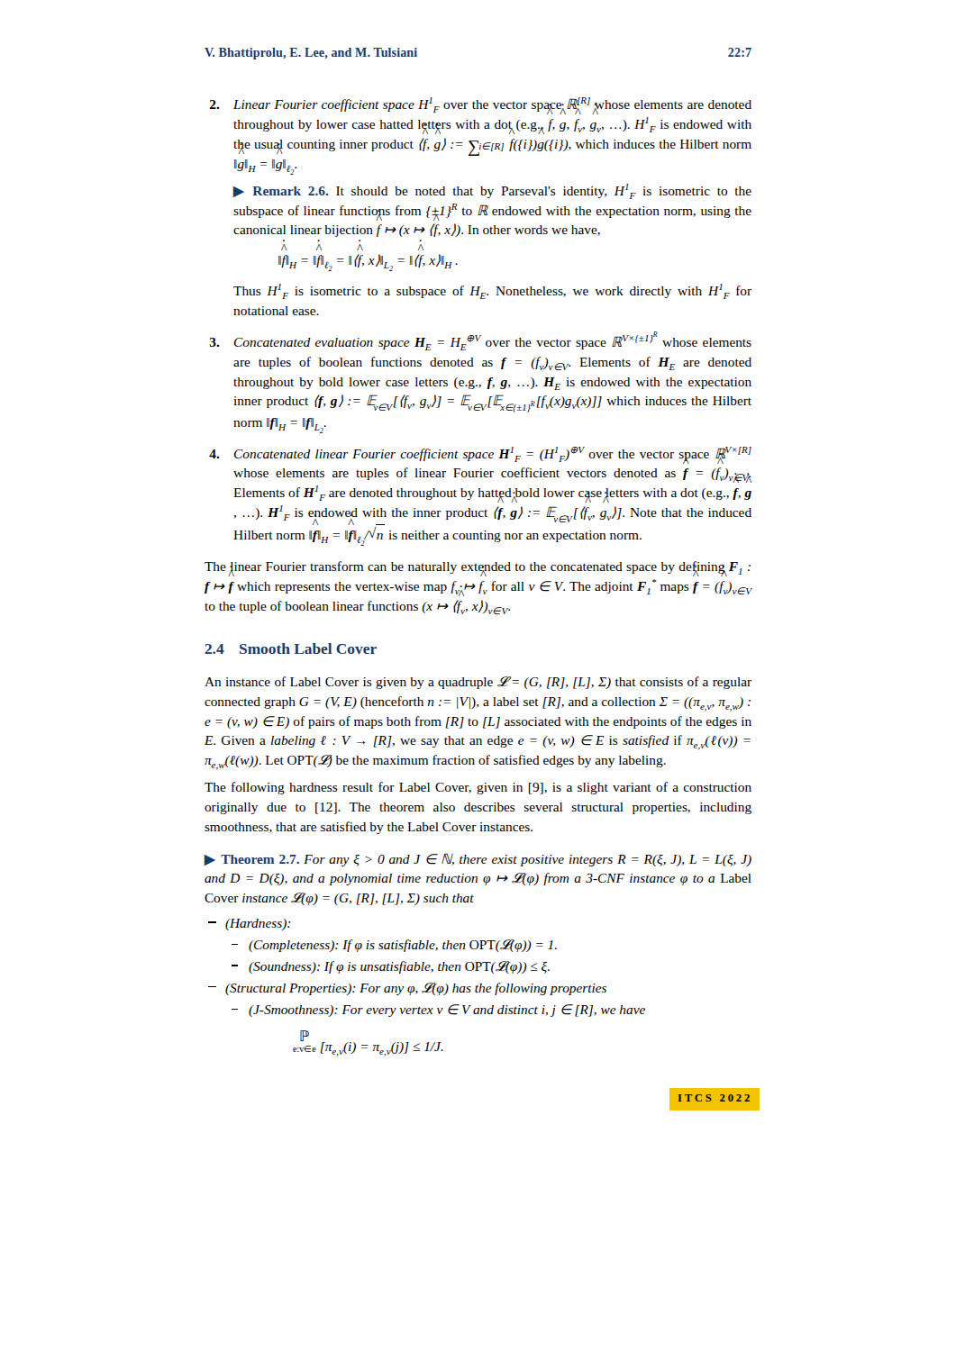V. Bhattiprolu, E. Lee, and M. Tulsiani 22:7
2. Linear Fourier coefficient space H1F over the vector space ℝ[R] whose elements are denoted throughout by lower case hatted letters with a dot (e.g., f, g, fv, gv, …). H1F is endowed with the usual counting inner product ⟨f, g⟩ := ∑i∈[R] f({i})g({i}), which induces the Hilbert norm ‖g‖H = ‖g‖ℓ2.
▶Remark 2.6. It should be noted that by Parseval's identity, H1F is isometric to the subspace of linear functions from {±1}R to ℝ endowed with the expectation norm, using the canonical linear bijection f ↦ (x ↦ ⟨f, x⟩). In other words we have,
‖f‖H = ‖f‖ℓ2 = ‖⟨f, x⟩‖L2 = ‖⟨f, x⟩‖H .
Thus H1F is isometric to a subspace of HE. Nonetheless, we work directly with H1F for notational ease.
3. Concatenated evaluation space HE = HE⊕V over the vector space ℝV×{±1}R whose elements are tuples of boolean functions denoted as f = (fv)v∈V. Elements of HE are denoted throughout by bold lower case letters (e.g., f, g, …). HE is endowed with the expectation inner product ⟨f, g⟩ := 𝔼v∈V[⟨fv, gv⟩] = 𝔼v∈V[𝔼x∈{±1}R[fv(x)gv(x)]] which induces the Hilbert norm ‖f‖H = ‖f‖L2.
4. Concatenated linear Fourier coefficient space H1F = (H1F)⊕V over the vector space ℝV×[R] whose elements are tuples of linear Fourier coefficient vectors denoted as f = (fv)v∈V. Elements of H1F are denoted throughout by hatted bold lower case letters with a dot (e.g., f, g, …). H1F is endowed with the inner product ⟨f, g⟩ := 𝔼v∈V[⟨fv, gv⟩]. Note that the induced Hilbert norm ‖f‖H = ‖f‖ℓ2/n is neither a counting nor an expectation norm.
The linear Fourier transform can be naturally extended to the concatenated space by defining F1 : f ↦ f which represents the vertex-wise map fv ↦ fv for all v ∈ V. The adjoint F1* maps f = (fv)v∈V to the tuple of boolean linear functions (x ↦ ⟨fv, x⟩)v∈V.
2.4 Smooth Label Cover
An instance of Label Cover is given by a quadruple 𝓛 = (G, [R], [L], Σ) that consists of a regular connected graph G = (V, E) (henceforth n := |V|), a label set [R], and a collection Σ = ((πe,v, πe,w) : e = (v, w) ∈ E) of pairs of maps both from [R] to [L] associated with the endpoints of the edges in E. Given a labeling ℓ : V → [R], we say that an edge e = (v, w) ∈ E is satisfied if πe,v(ℓ(v)) = πe,w(ℓ(w)). Let OPT(𝓛) be the maximum fraction of satisfied edges by any labeling.
The following hardness result for Label Cover, given in [9], is a slight variant of a construction originally due to [12]. The theorem also describes several structural properties, including smoothness, that are satisfied by the Label Cover instances.
▶Theorem 2.7. For any ξ > 0 and J ∈ ℕ, there exist positive integers R = R(ξ, J), L = L(ξ, J) and D = D(ξ), and a polynomial time reduction φ ↦ 𝓛(φ) from a 3-CNF instance φ to a Label Cover instance 𝓛(φ) = (G, [R], [L], Σ) such that
(Hardness):
(Completeness): If φ is satisfiable, then OPT(𝓛(φ)) = 1.
(Soundness): If φ is unsatisfiable, then OPT(𝓛(φ)) ≤ ξ.
(Structural Properties): For any φ, 𝓛(φ) has the following properties
(J-Smoothness): For every vertex v ∈ V and distinct i, j ∈ [R], we have
ℙe:v∈e [πe,v(i) = πe,v(j)] ≤ 1/J.
ITCS 2022